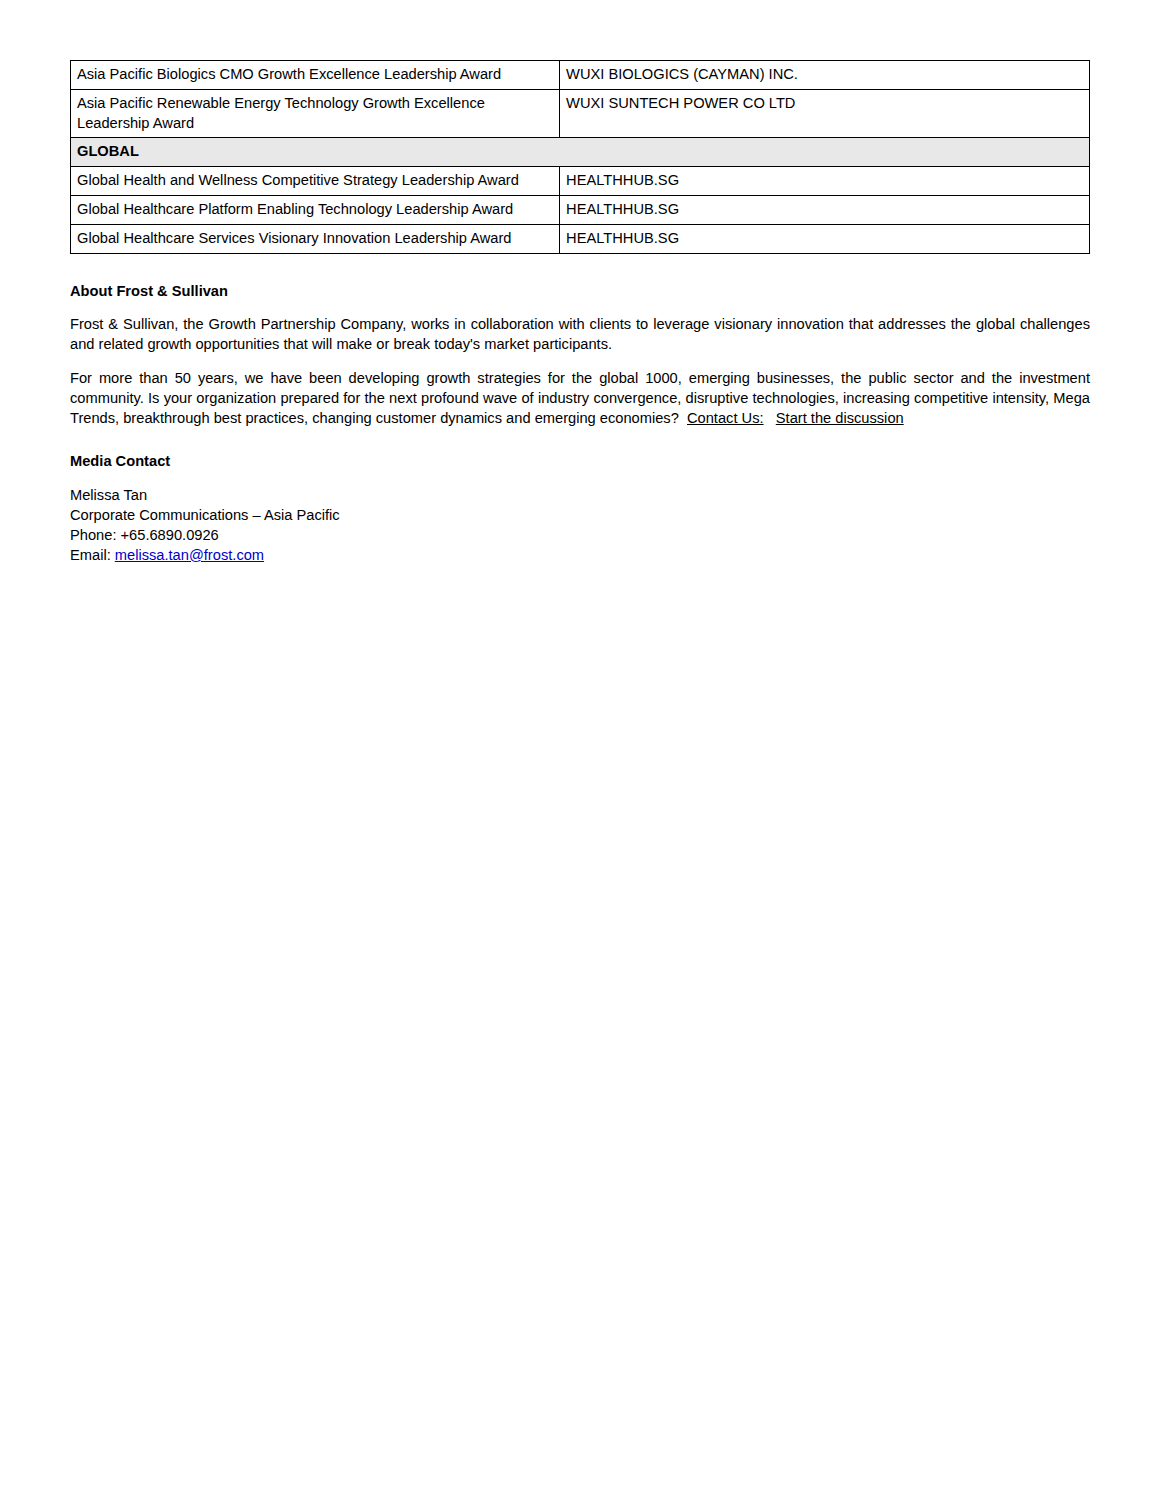| Asia Pacific Biologics CMO Growth Excellence Leadership Award | WUXI BIOLOGICS (CAYMAN) INC. |
| Asia Pacific Renewable Energy Technology Growth Excellence Leadership Award | WUXI SUNTECH POWER CO LTD |
| GLOBAL |
| Global Health and Wellness Competitive Strategy Leadership Award | HEALTHHUB.SG |
| Global Healthcare Platform Enabling Technology Leadership Award | HEALTHHUB.SG |
| Global Healthcare Services Visionary Innovation Leadership Award | HEALTHHUB.SG |
About Frost & Sullivan
Frost & Sullivan, the Growth Partnership Company, works in collaboration with clients to leverage visionary innovation that addresses the global challenges and related growth opportunities that will make or break today's market participants.
For more than 50 years, we have been developing growth strategies for the global 1000, emerging businesses, the public sector and the investment community. Is your organization prepared for the next profound wave of industry convergence, disruptive technologies, increasing competitive intensity, Mega Trends, breakthrough best practices, changing customer dynamics and emerging economies? Contact Us: Start the discussion
Media Contact
Melissa Tan
Corporate Communications – Asia Pacific
Phone: +65.6890.0926
Email: melissa.tan@frost.com